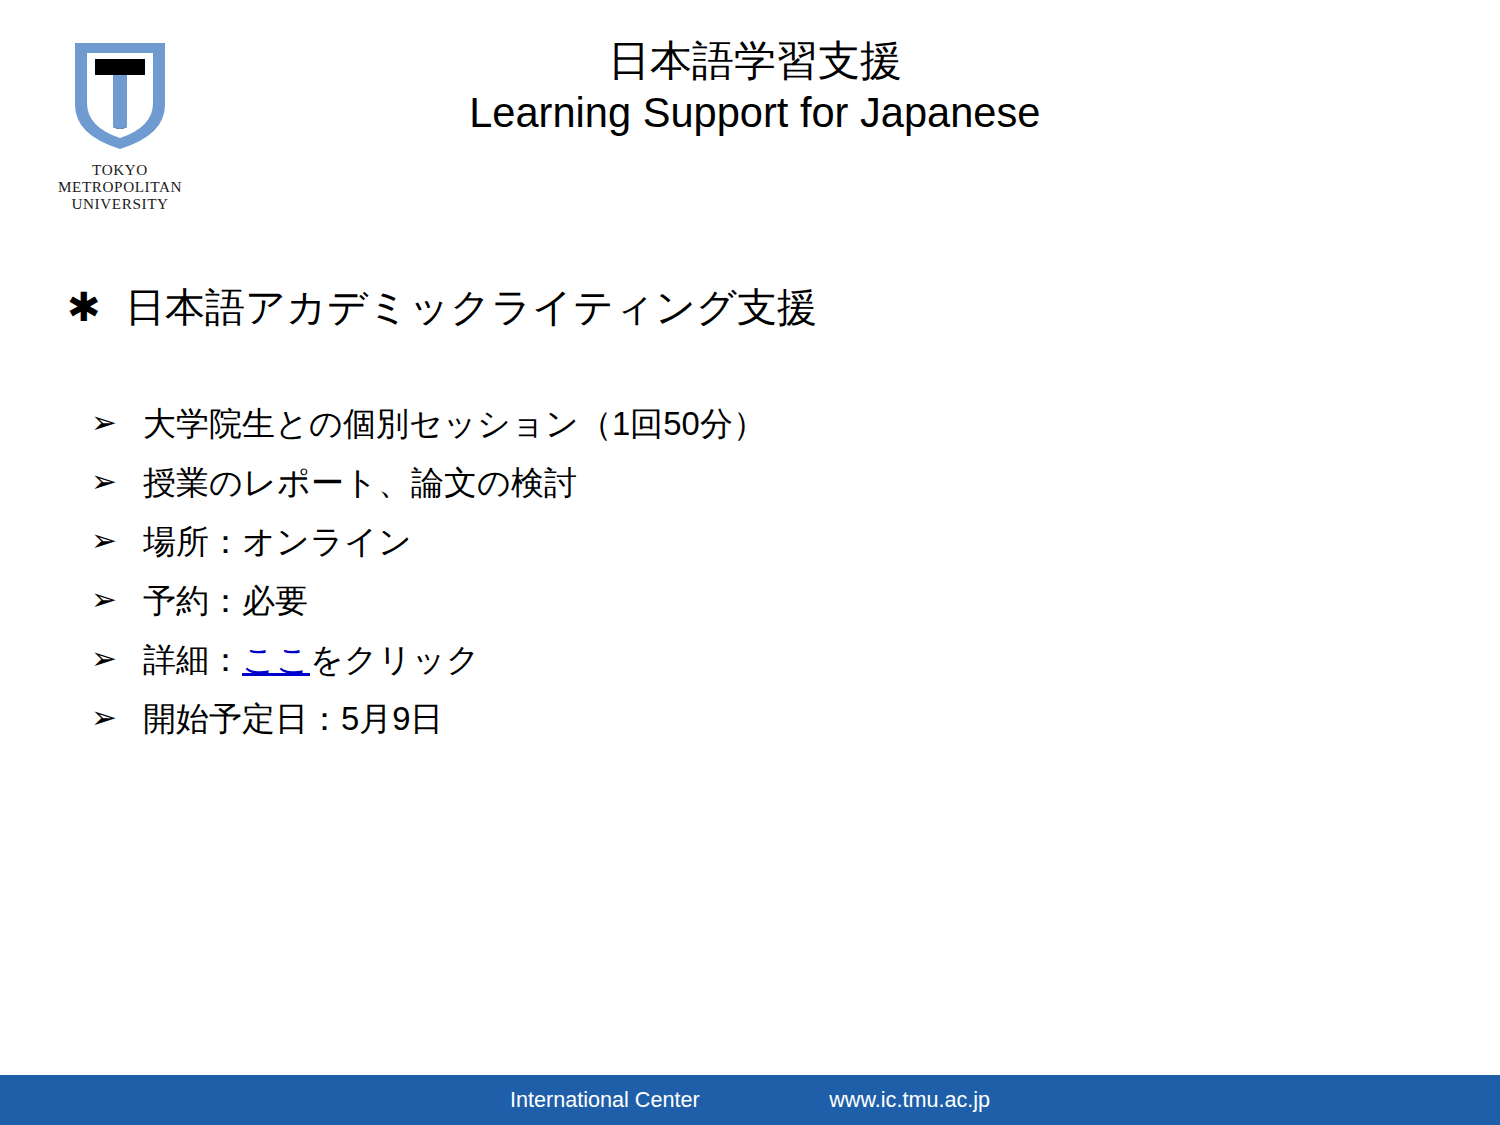TOKYO
METROPOLITAN
UNIVERSITY
日本語学習支援
Learning Support for Japanese
✱日本語アカデミックライティング支援
大学院生との個別セッション（1回50分）
授業のレポート、論文の検討
場所：オンライン
予約：必要
詳細：ここをクリック
開始予定日：5月9日
International Center www.ic.tmu.ac.jp